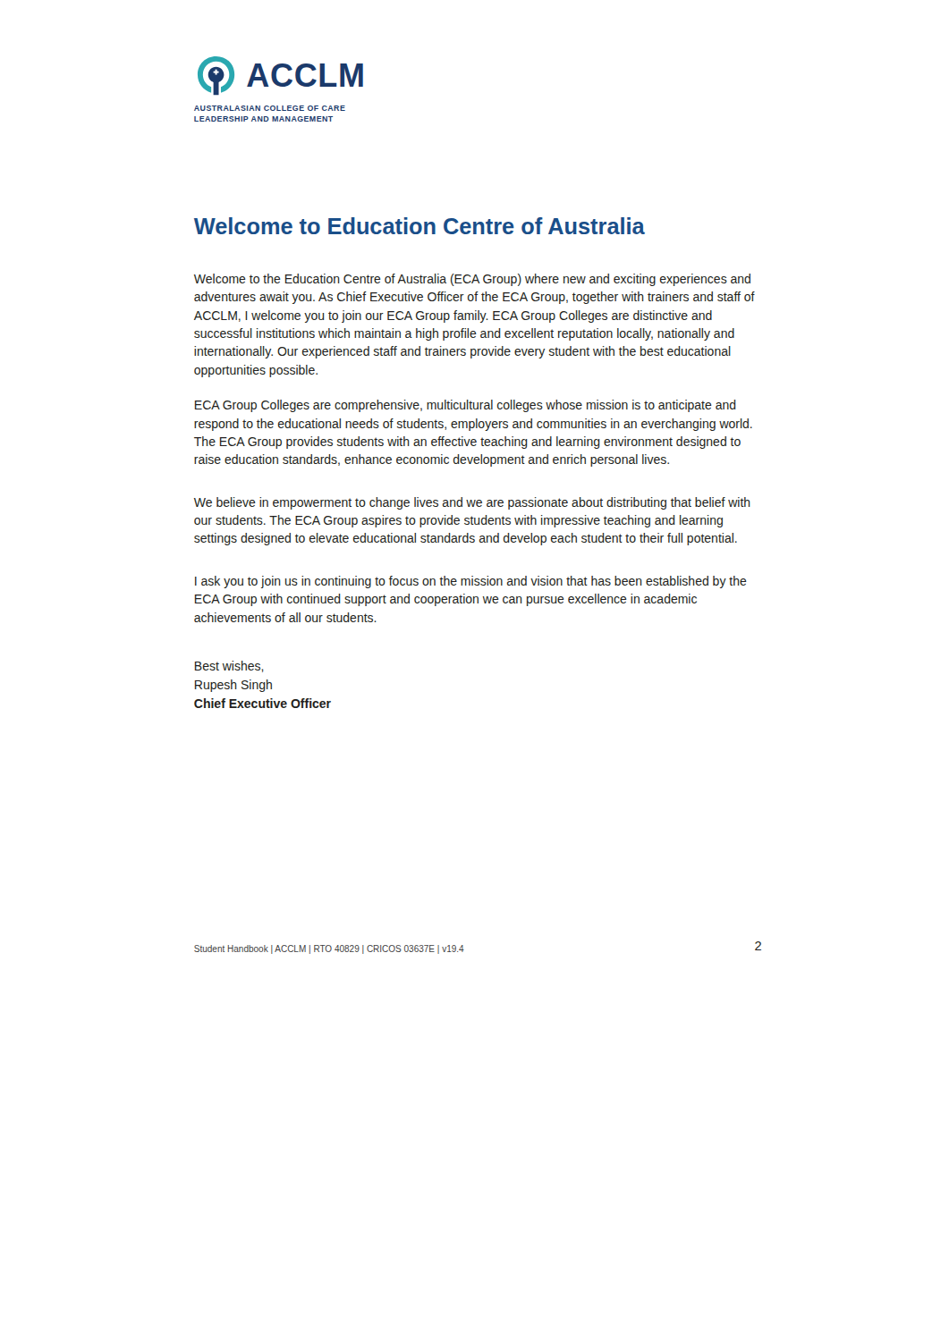ACCLM
Australasian College of Care
Leadership and Management
Welcome to Education Centre of Australia
Welcome to the Education Centre of Australia (ECA Group) where new and exciting experiences and adventures await you. As Chief Executive Officer of the ECA Group, together with trainers and staff of ACCLM, I welcome you to join our ECA Group family. ECA Group Colleges are distinctive and successful institutions which maintain a high profile and excellent reputation locally, nationally and internationally. Our experienced staff and trainers provide every student with the best educational opportunities possible.
ECA Group Colleges are comprehensive, multicultural colleges whose mission is to anticipate and respond to the educational needs of students, employers and communities in an everchanging world. The ECA Group provides students with an effective teaching and learning environment designed to raise education standards, enhance economic development and enrich personal lives.
We believe in empowerment to change lives and we are passionate about distributing that belief with our students. The ECA Group aspires to provide students with impressive teaching and learning settings designed to elevate educational standards and develop each student to their full potential.
I ask you to join us in continuing to focus on the mission and vision that has been established by the ECA Group with continued support and cooperation we can pursue excellence in academic achievements of all our students.
Best wishes, Rupesh Singh Chief Executive Officer
Student Handbook | ACCLM | RTO 40829 | CRICOS 03637E | v19.4 2